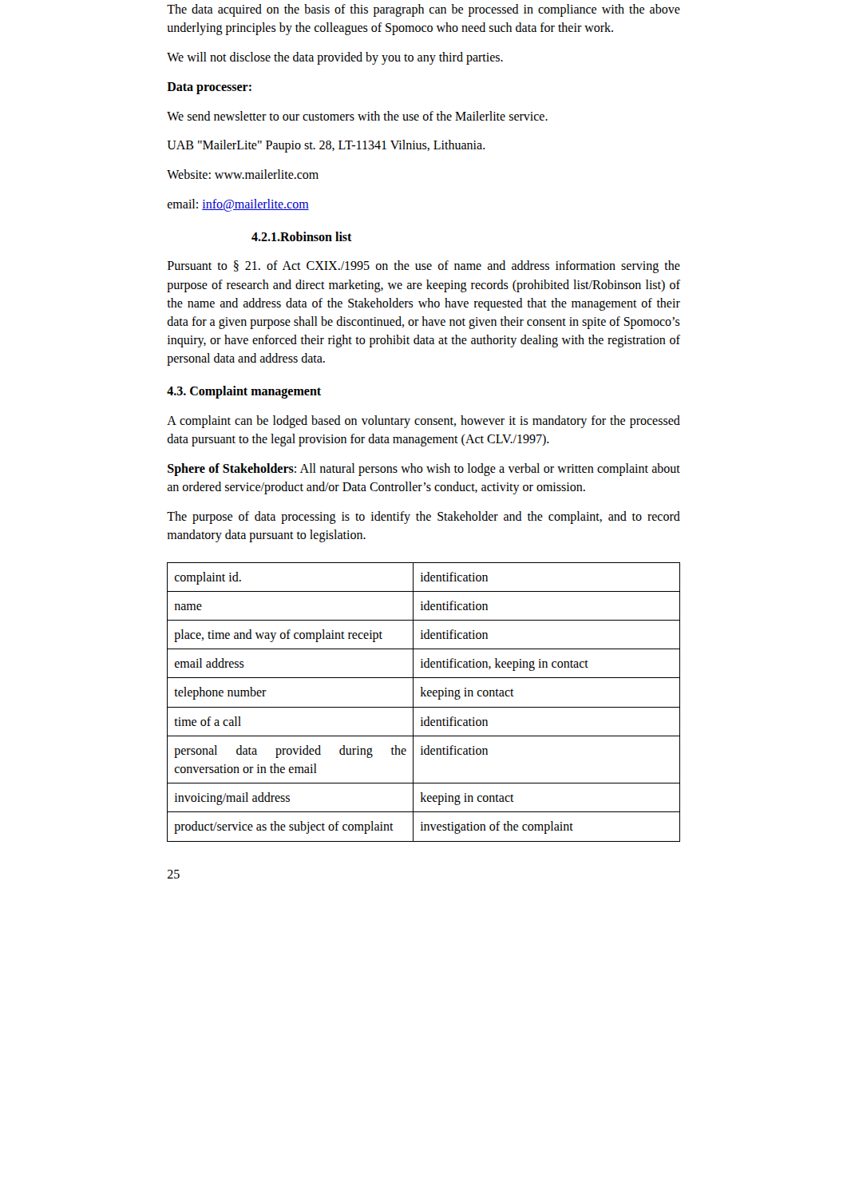The data acquired on the basis of this paragraph can be processed in compliance with the above underlying principles by the colleagues of Spomoco who need such data for their work.
We will not disclose the data provided by you to any third parties.
Data processer:
We send newsletter to our customers with the use of the Mailerlite service.
UAB "MailerLite" Paupio st. 28, LT-11341 Vilnius, Lithuania.
Website: www.mailerlite.com
email: info@mailerlite.com
4.2.1. Robinson list
Pursuant to § 21. of Act CXIX./1995 on the use of name and address information serving the purpose of research and direct marketing, we are keeping records (prohibited list/Robinson list) of the name and address data of the Stakeholders who have requested that the management of their data for a given purpose shall be discontinued, or have not given their consent in spite of Spomoco’s inquiry, or have enforced their right to prohibit data at the authority dealing with the registration of personal data and address data.
4.3. Complaint management
A complaint can be lodged based on voluntary consent, however it is mandatory for the processed data pursuant to the legal provision for data management (Act CLV./1997).
Sphere of Stakeholders: All natural persons who wish to lodge a verbal or written complaint about an ordered service/product and/or Data Controller’s conduct, activity or omission.
The purpose of data processing is to identify the Stakeholder and the complaint, and to record mandatory data pursuant to legislation.
| complaint id. | identification |
| name | identification |
| place, time and way of complaint receipt | identification |
| email address | identification, keeping in contact |
| telephone number | keeping in contact |
| time of a call | identification |
| personal data provided during the conversation or in the email | identification |
| invoicing/mail address | keeping in contact |
| product/service as the subject of complaint | investigation of the complaint |
25